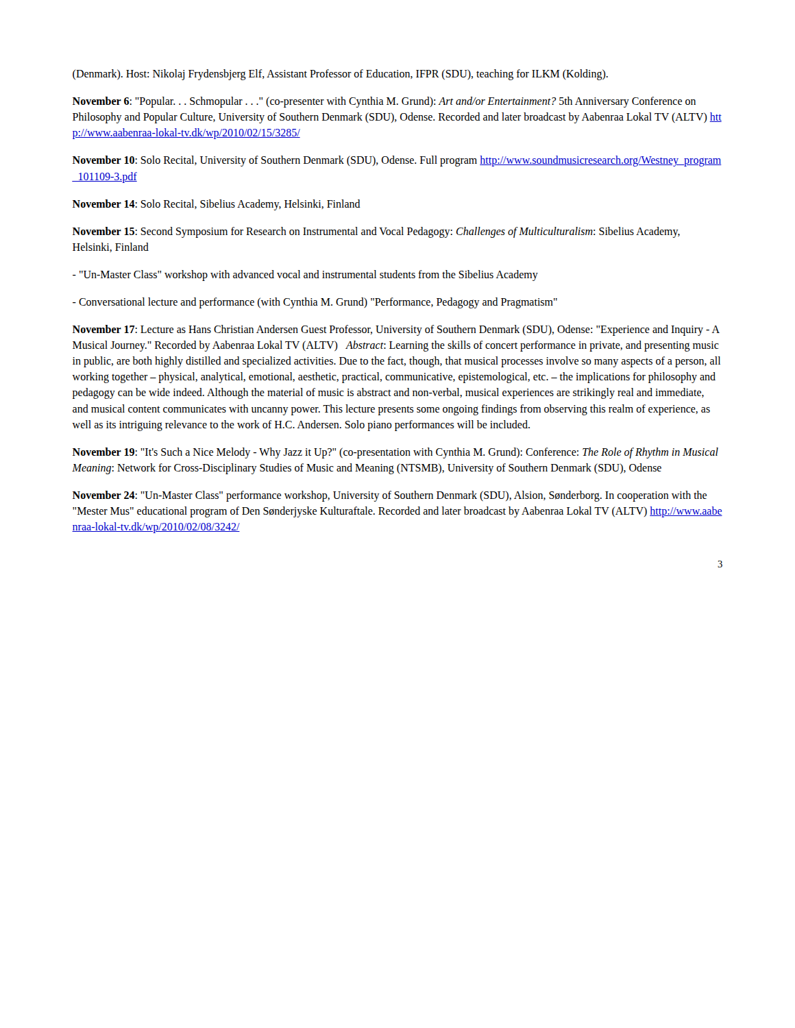(Denmark). Host: Nikolaj Frydensbjerg Elf, Assistant Professor of Education, IFPR (SDU), teaching for ILKM (Kolding).
November 6: "Popular. . . Schmopular . . ." (co-presenter with Cynthia M. Grund): Art and/or Entertainment? 5th Anniversary Conference on Philosophy and Popular Culture, University of Southern Denmark (SDU), Odense. Recorded and later broadcast by Aabenraa Lokal TV (ALTV) http://www.aabenraa-lokal-tv.dk/wp/2010/02/15/3285/
November 10: Solo Recital, University of Southern Denmark (SDU), Odense. Full program http://www.soundmusicresearch.org/Westney_program_101109-3.pdf
November 14: Solo Recital, Sibelius Academy, Helsinki, Finland
November 15: Second Symposium for Research on Instrumental and Vocal Pedagogy: Challenges of Multiculturalism: Sibelius Academy, Helsinki, Finland
- "Un-Master Class" workshop with advanced vocal and instrumental students from the Sibelius Academy
- Conversational lecture and performance (with Cynthia M. Grund) "Performance, Pedagogy and Pragmatism"
November 17: Lecture as Hans Christian Andersen Guest Professor, University of Southern Denmark (SDU), Odense: "Experience and Inquiry - A Musical Journey." Recorded by Aabenraa Lokal TV (ALTV) Abstract: Learning the skills of concert performance in private, and presenting music in public, are both highly distilled and specialized activities. Due to the fact, though, that musical processes involve so many aspects of a person, all working together – physical, analytical, emotional, aesthetic, practical, communicative, epistemological, etc. – the implications for philosophy and pedagogy can be wide indeed. Although the material of music is abstract and non-verbal, musical experiences are strikingly real and immediate, and musical content communicates with uncanny power. This lecture presents some ongoing findings from observing this realm of experience, as well as its intriguing relevance to the work of H.C. Andersen. Solo piano performances will be included.
November 19: "It's Such a Nice Melody - Why Jazz it Up?" (co-presentation with Cynthia M. Grund): Conference: The Role of Rhythm in Musical Meaning: Network for Cross-Disciplinary Studies of Music and Meaning (NTSMB), University of Southern Denmark (SDU), Odense
November 24: "Un-Master Class" performance workshop, University of Southern Denmark (SDU), Alsion, Sønderborg. In cooperation with the "Mester Mus" educational program of Den Sønderjyske Kulturaftale. Recorded and later broadcast by Aabenraa Lokal TV (ALTV) http://www.aabenraa-lokal-tv.dk/wp/2010/02/08/3242/
3